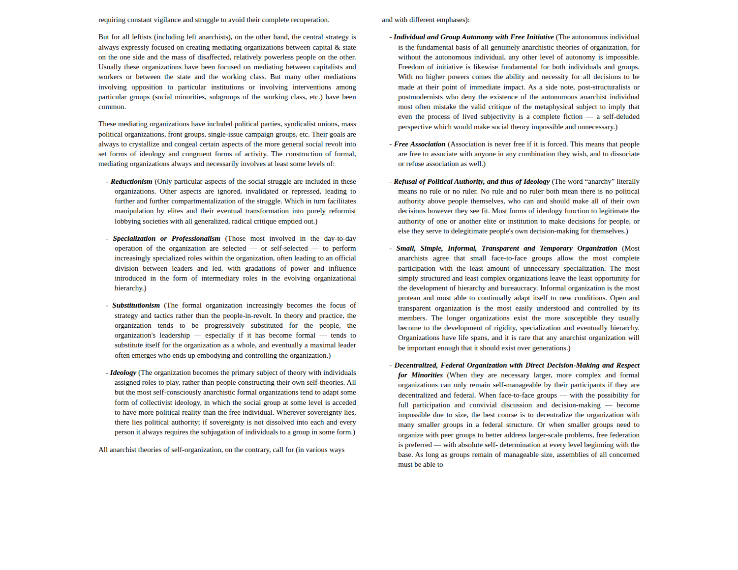requiring constant vigilance and struggle to avoid their complete recuperation.
But for all leftists (including left anarchists), on the other hand, the central strategy is always expressly focused on creating mediating organizations between capital & state on the one side and the mass of disaffected, relatively powerless people on the other. Usually these organizations have been focused on mediating between capitalists and workers or between the state and the working class. But many other mediations involving opposition to particular institutions or involving interventions among particular groups (social minorities, subgroups of the working class, etc.) have been common.
These mediating organizations have included political parties, syndicalist unions, mass political organizations, front groups, single-issue campaign groups, etc. Their goals are always to crystallize and congeal certain aspects of the more general social revolt into set forms of ideology and congruent forms of activity. The construction of formal, mediating organizations always and necessarily involves at least some levels of:
- Reductionism (Only particular aspects of the social struggle are included in these organizations. Other aspects are ignored, invalidated or repressed, leading to further and further compartmentalization of the struggle. Which in turn facilitates manipulation by elites and their eventual transformation into purely reformist lobbying societies with all generalized, radical critique emptied out.)
- Specialization or Professionalism (Those most involved in the day-to-day operation of the organization are selected — or self-selected — to perform increasingly specialized roles within the organization, often leading to an official division between leaders and led, with gradations of power and influence introduced in the form of intermediary roles in the evolving organizational hierarchy.)
- Substitutionism (The formal organization increasingly becomes the focus of strategy and tactics rather than the people-in-revolt. In theory and practice, the organization tends to be progressively substituted for the people, the organization's leadership — especially if it has become formal — tends to substitute itself for the organization as a whole, and eventually a maximal leader often emerges who ends up embodying and controlling the organization.)
- Ideology (The organization becomes the primary subject of theory with individuals assigned roles to play, rather than people constructing their own self-theories. All but the most self-consciously anarchistic formal organizations tend to adapt some form of collectivist ideology, in which the social group at some level is acceded to have more political reality than the free individual. Wherever sovereignty lies, there lies political authority; if sovereignty is not dissolved into each and every person it always requires the subjugation of individuals to a group in some form.)
All anarchist theories of self-organization, on the contrary, call for (in various ways
and with different emphases):
- Individual and Group Autonomy with Free Initiative (The autonomous individual is the fundamental basis of all genuinely anarchistic theories of organization, for without the autonomous individual, any other level of autonomy is impossible. Freedom of initiative is likewise fundamental for both individuals and groups. With no higher powers comes the ability and necessity for all decisions to be made at their point of immediate impact. As a side note, post-structuralists or postmodernists who deny the existence of the autonomous anarchist individual most often mistake the valid critique of the metaphysical subject to imply that even the process of lived subjectivity is a complete fiction — a self-deluded perspective which would make social theory impossible and unnecessary.)
- Free Association (Association is never free if it is forced. This means that people are free to associate with anyone in any combination they wish, and to dissociate or refuse association as well.)
- Refusal of Political Authority, and thus of Ideology (The word “anarchy” literally means no rule or no ruler. No rule and no ruler both mean there is no political authority above people themselves, who can and should make all of their own decisions however they see fit. Most forms of ideology function to legitimate the authority of one or another elite or institution to make decisions for people, or else they serve to delegitimate people's own decision-making for themselves.)
- Small, Simple, Informal, Transparent and Temporary Organization (Most anarchists agree that small face-to-face groups allow the most complete participation with the least amount of unnecessary specialization. The most simply structured and least complex organizations leave the least opportunity for the development of hierarchy and bureaucracy. Informal organization is the most protean and most able to continually adapt itself to new conditions. Open and transparent organization is the most easily understood and controlled by its members. The longer organizations exist the more susceptible they usually become to the development of rigidity, specialization and eventually hierarchy. Organizations have life spans, and it is rare that any anarchist organization will be important enough that it should exist over generations.)
- Decentralized, Federal Organization with Direct Decision-Making and Respect for Minorities (When they are necessary larger, more complex and formal organizations can only remain self-manageable by their participants if they are decentralized and federal. When face-to-face groups — with the possibility for full participation and convivial discussion and decision-making — become impossible due to size, the best course is to decentralize the organization with many smaller groups in a federal structure. Or when smaller groups need to organize with peer groups to better address larger-scale problems, free federation is preferred — with absolute self- determination at every level beginning with the base. As long as groups remain of manageable size, assemblies of all concerned must be able to